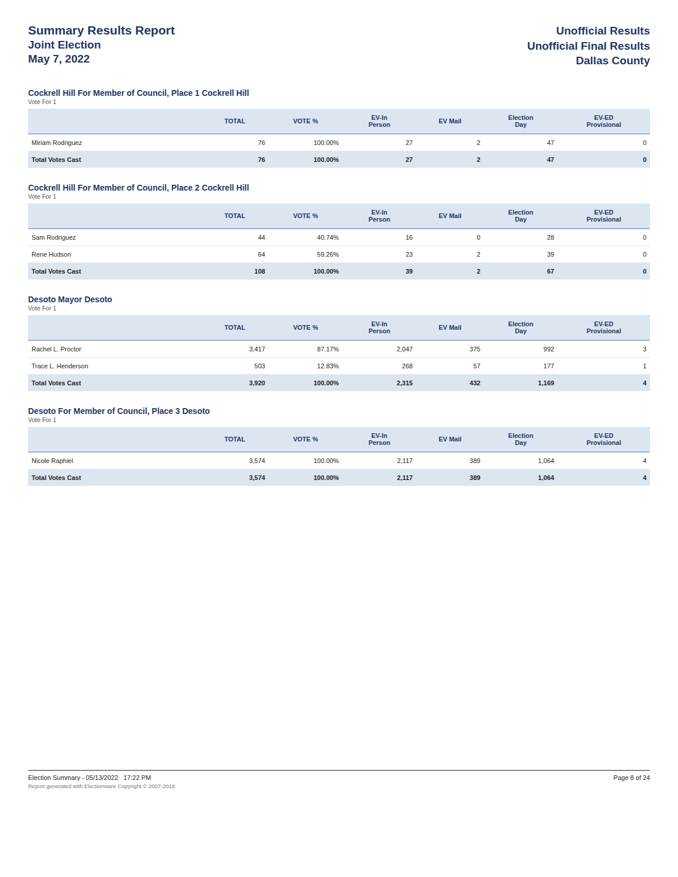Summary Results Report
Joint Election
May 7, 2022
Unofficial Results
Unofficial Final Results
Dallas County
Cockrell Hill For Member of Council, Place 1 Cockrell Hill
Vote For 1
| | TOTAL | VOTE % | EV-In Person | EV Mail | Election Day | EV-ED Provisional |
| --- | --- | --- | --- | --- | --- | --- |
| Miriam Rodriguez | 76 | 100.00% | 27 | 2 | 47 | 0 |
| Total Votes Cast | 76 | 100.00% | 27 | 2 | 47 | 0 |
Cockrell Hill For Member of Council, Place 2 Cockrell Hill
Vote For 1
| | TOTAL | VOTE % | EV-In Person | EV Mail | Election Day | EV-ED Provisional |
| --- | --- | --- | --- | --- | --- | --- |
| Sam Rodriguez | 44 | 40.74% | 16 | 0 | 28 | 0 |
| Rene Hudson | 64 | 59.26% | 23 | 2 | 39 | 0 |
| Total Votes Cast | 108 | 100.00% | 39 | 2 | 67 | 0 |
Desoto Mayor Desoto
Vote For 1
| | TOTAL | VOTE % | EV-In Person | EV Mail | Election Day | EV-ED Provisional |
| --- | --- | --- | --- | --- | --- | --- |
| Rachel L. Proctor | 3,417 | 87.17% | 2,047 | 375 | 992 | 3 |
| Trace L. Henderson | 503 | 12.83% | 268 | 57 | 177 | 1 |
| Total Votes Cast | 3,920 | 100.00% | 2,315 | 432 | 1,169 | 4 |
Desoto For Member of Council, Place 3 Desoto
Vote For 1
| | TOTAL | VOTE % | EV-In Person | EV Mail | Election Day | EV-ED Provisional |
| --- | --- | --- | --- | --- | --- | --- |
| Nicole Raphiel | 3,574 | 100.00% | 2,117 | 389 | 1,064 | 4 |
| Total Votes Cast | 3,574 | 100.00% | 2,117 | 389 | 1,064 | 4 |
Election Summary - 05/13/2022 17:22 PM
Page 8 of 24
Report generated with Electionware Copyright © 2007-2018